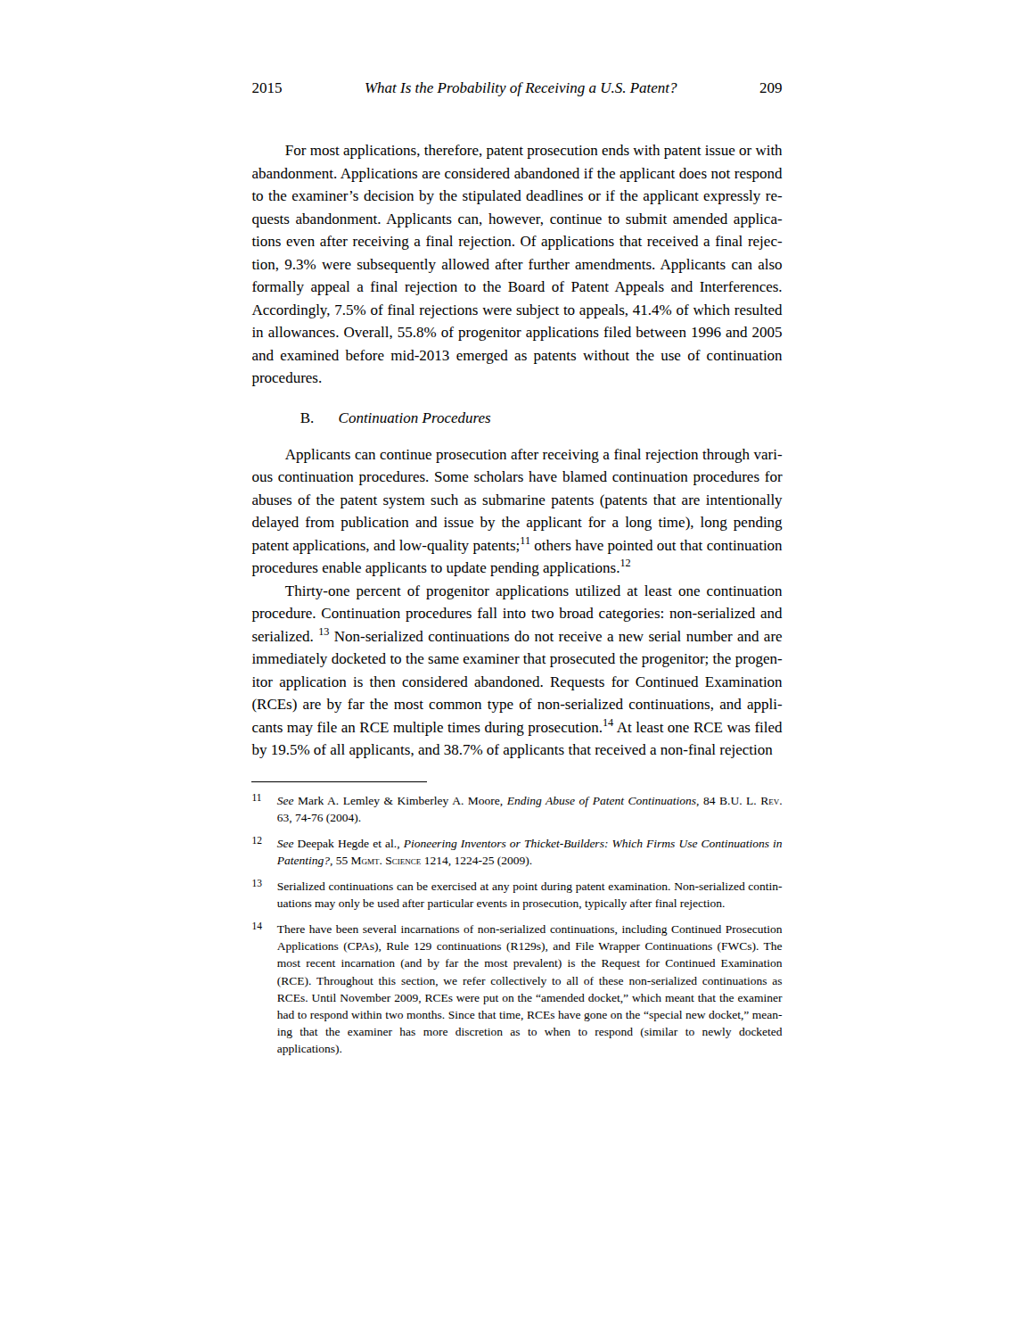2015 What Is the Probability of Receiving a U.S. Patent? 209
For most applications, therefore, patent prosecution ends with patent issue or with abandonment. Applications are considered abandoned if the applicant does not respond to the examiner’s decision by the stipulated deadlines or if the applicant expressly requests abandonment. Applicants can, however, continue to submit amended applications even after receiving a final rejection. Of applications that received a final rejection, 9.3% were subsequently allowed after further amendments. Applicants can also formally appeal a final rejection to the Board of Patent Appeals and Interferences. Accordingly, 7.5% of final rejections were subject to appeals, 41.4% of which resulted in allowances. Overall, 55.8% of progenitor applications filed between 1996 and 2005 and examined before mid-2013 emerged as patents without the use of continuation procedures.
B. Continuation Procedures
Applicants can continue prosecution after receiving a final rejection through various continuation procedures. Some scholars have blamed continuation procedures for abuses of the patent system such as submarine patents (patents that are intentionally delayed from publication and issue by the applicant for a long time), long pending patent applications, and low-quality patents;11 others have pointed out that continuation procedures enable applicants to update pending applications.12
Thirty-one percent of progenitor applications utilized at least one continuation procedure. Continuation procedures fall into two broad categories: non-serialized and serialized. 13 Non-serialized continuations do not receive a new serial number and are immediately docketed to the same examiner that prosecuted the progenitor; the progenitor application is then considered abandoned. Requests for Continued Examination (RCEs) are by far the most common type of non-serialized continuations, and applicants may file an RCE multiple times during prosecution.14 At least one RCE was filed by 19.5% of all applicants, and 38.7% of applicants that received a non-final rejection
11
See Mark A. Lemley & Kimberley A. Moore, Ending Abuse of Patent Continuations, 84 B.U. L. Rev. 63, 74-76 (2004).
12
See Deepak Hegde et al., Pioneering Inventors or Thicket-Builders: Which Firms Use Continuations in Patenting?, 55 Mgmt. Science 1214, 1224-25 (2009).
13
Serialized continuations can be exercised at any point during patent examination. Non-serialized continuations may only be used after particular events in prosecution, typically after final rejection.
14
There have been several incarnations of non-serialized continuations, including Continued Prosecution Applications (CPAs), Rule 129 continuations (R129s), and File Wrapper Continuations (FWCs). The most recent incarnation (and by far the most prevalent) is the Request for Continued Examination (RCE). Throughout this section, we refer collectively to all of these non-serialized continuations as RCEs. Until November 2009, RCEs were put on the “amended docket,” which meant that the examiner had to respond within two months. Since that time, RCEs have gone on the “special new docket,” meaning that the examiner has more discretion as to when to respond (similar to newly docketed applications).